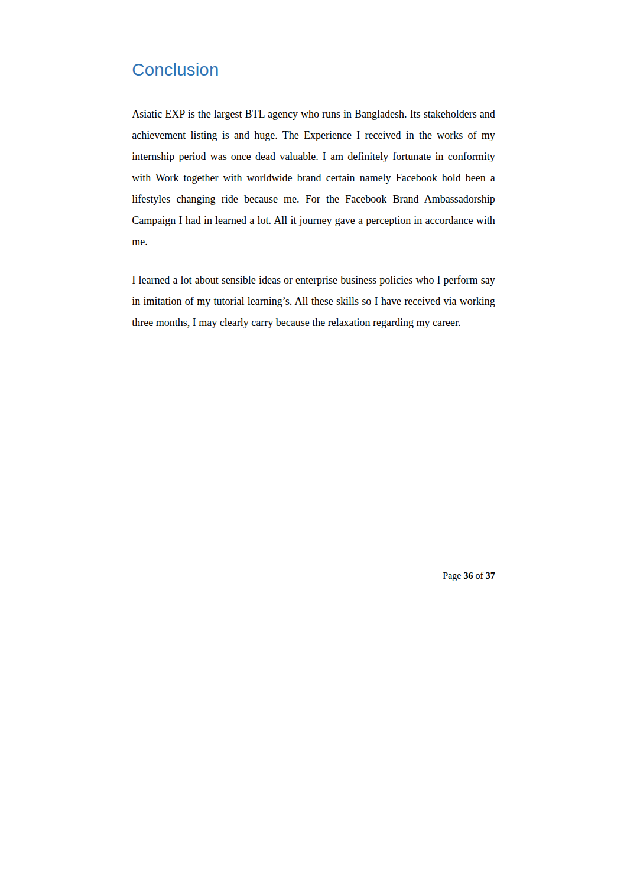Conclusion
Asiatic EXP is the largest BTL agency who runs in Bangladesh. Its stakeholders and achievement listing is and huge. The Experience I received in the works of my internship period was once dead valuable. I am definitely fortunate in conformity with Work together with worldwide brand certain namely Facebook hold been a lifestyles changing ride because me. For the Facebook Brand Ambassadorship Campaign I had in learned a lot. All it journey gave a perception in accordance with me.
I learned a lot about sensible ideas or enterprise business policies who I perform say in imitation of my tutorial learning’s. All these skills so I have received via working three months, I may clearly carry because the relaxation regarding my career.
Page 36 of 37